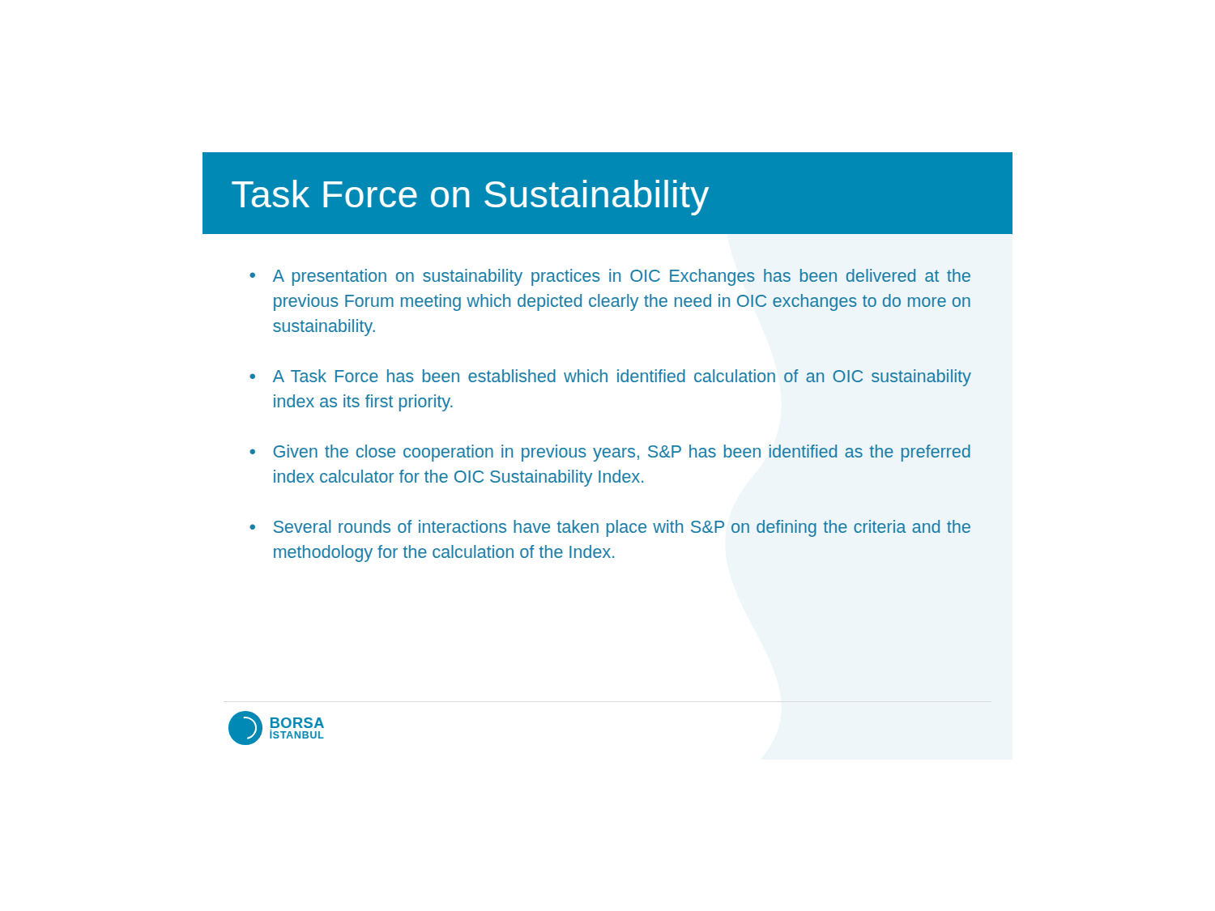Task Force on Sustainability
A presentation on sustainability practices in OIC Exchanges has been delivered at the previous Forum meeting which depicted clearly the need in OIC exchanges to do more on sustainability.
A Task Force has been established which identified calculation of an OIC sustainability index as its first priority.
Given the close cooperation in previous years, S&P has been identified as the preferred index calculator for the OIC Sustainability Index.
Several rounds of interactions have taken place with S&P on defining the criteria and the methodology for the calculation of the Index.
BORSA İSTANBUL